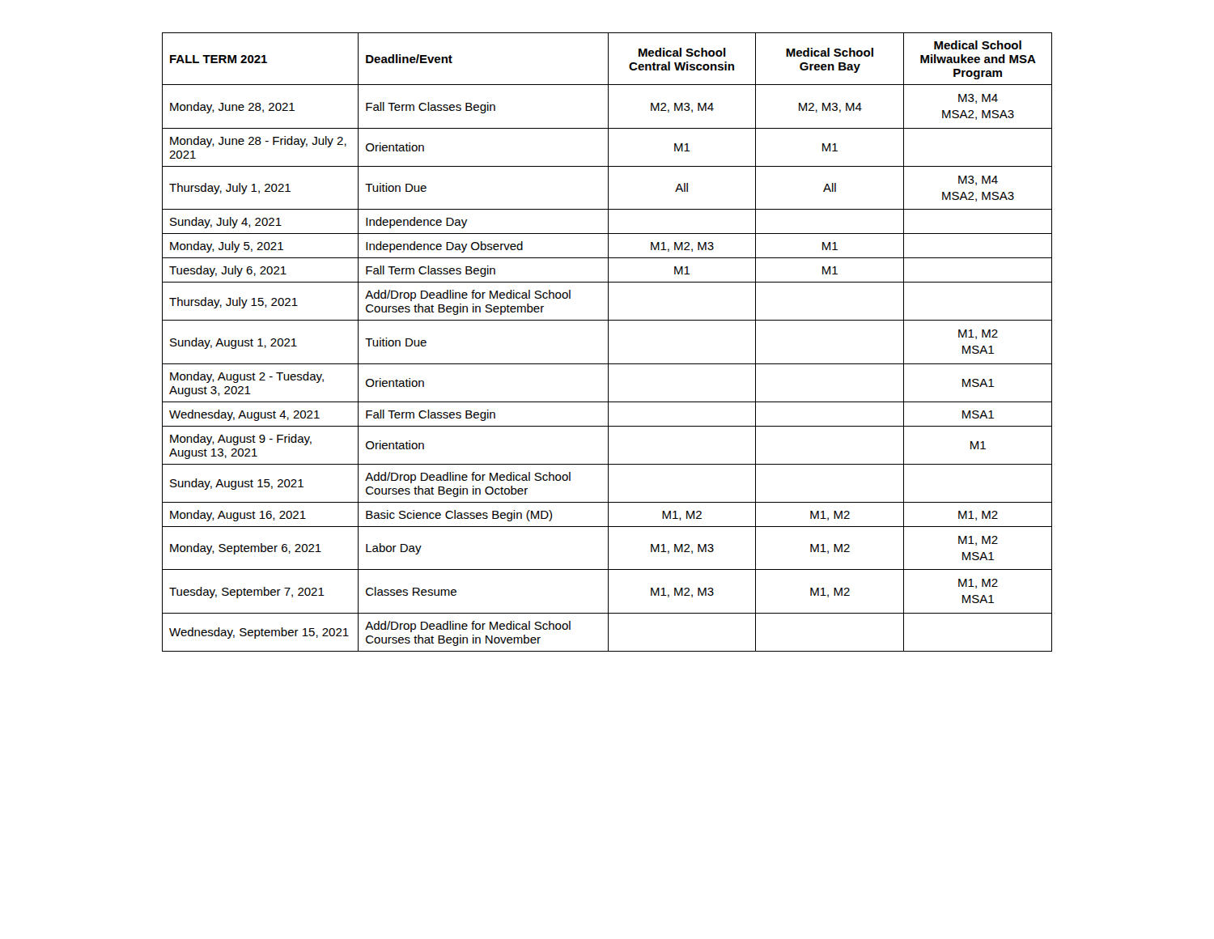| FALL TERM 2021 | Deadline/Event | Medical School Central Wisconsin | Medical School Green Bay | Medical School Milwaukee and MSA Program |
| --- | --- | --- | --- | --- |
| Monday, June 28, 2021 | Fall Term Classes Begin | M2, M3, M4 | M2, M3, M4 | M3, M4 MSA2, MSA3 |
| Monday, June 28 - Friday, July 2, 2021 | Orientation | M1 | M1 | |
| Thursday, July 1, 2021 | Tuition Due | All | All | M3, M4 MSA2, MSA3 |
| Sunday, July 4, 2021 | Independence Day | | | |
| Monday, July 5, 2021 | Independence Day Observed | M1, M2, M3 | M1 | |
| Tuesday, July 6, 2021 | Fall Term Classes Begin | M1 | M1 | |
| Thursday, July 15, 2021 | Add/Drop Deadline for Medical School Courses that Begin in September | | | |
| Sunday, August 1, 2021 | Tuition Due | | | M1, M2 MSA1 |
| Monday, August 2 - Tuesday, August 3, 2021 | Orientation | | | MSA1 |
| Wednesday, August 4, 2021 | Fall Term Classes Begin | | | MSA1 |
| Monday, August 9 - Friday, August 13, 2021 | Orientation | | | M1 |
| Sunday, August 15, 2021 | Add/Drop Deadline for Medical School Courses that Begin in October | | | |
| Monday, August 16, 2021 | Basic Science Classes Begin (MD) | M1, M2 | M1, M2 | M1, M2 |
| Monday, September 6, 2021 | Labor Day | M1, M2, M3 | M1, M2 | M1, M2 MSA1 |
| Tuesday, September 7, 2021 | Classes Resume | M1, M2, M3 | M1, M2 | M1, M2 MSA1 |
| Wednesday, September 15, 2021 | Add/Drop Deadline for Medical School Courses that Begin in November | | | |